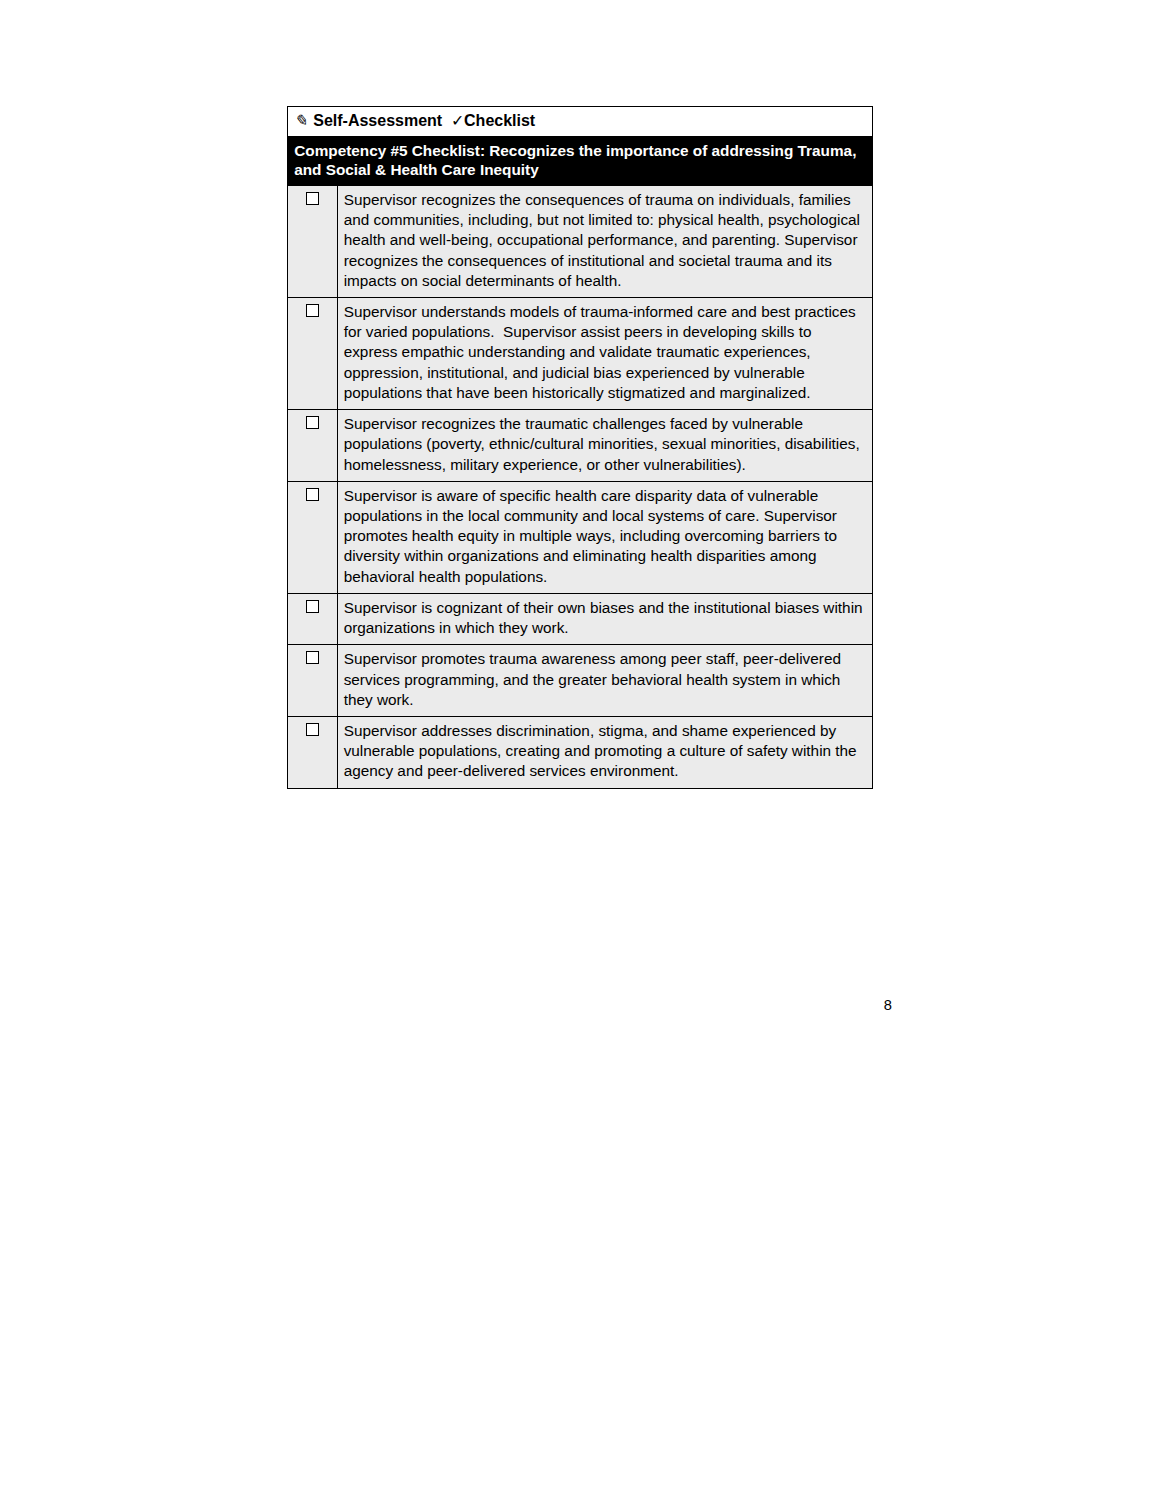| ✎ Self-Assessment ✓ Checklist |
| Competency #5 Checklist: Recognizes the importance of addressing Trauma, and Social & Health Care Inequity |
| | Supervisor recognizes the consequences of trauma on individuals, families and communities, including, but not limited to: physical health, psychological health and well-being, occupational performance, and parenting. Supervisor recognizes the consequences of institutional and societal trauma and its impacts on social determinants of health. |
| | Supervisor understands models of trauma-informed care and best practices for varied populations. Supervisor assist peers in developing skills to express empathic understanding and validate traumatic experiences, oppression, institutional, and judicial bias experienced by vulnerable populations that have been historically stigmatized and marginalized. |
| | Supervisor recognizes the traumatic challenges faced by vulnerable populations (poverty, ethnic/cultural minorities, sexual minorities, disabilities, homelessness, military experience, or other vulnerabilities). |
| | Supervisor is aware of specific health care disparity data of vulnerable populations in the local community and local systems of care. Supervisor promotes health equity in multiple ways, including overcoming barriers to diversity within organizations and eliminating health disparities among behavioral health populations. |
| | Supervisor is cognizant of their own biases and the institutional biases within organizations in which they work. |
| | Supervisor promotes trauma awareness among peer staff, peer-delivered services programming, and the greater behavioral health system in which they work. |
| | Supervisor addresses discrimination, stigma, and shame experienced by vulnerable populations, creating and promoting a culture of safety within the agency and peer-delivered services environment. |
8